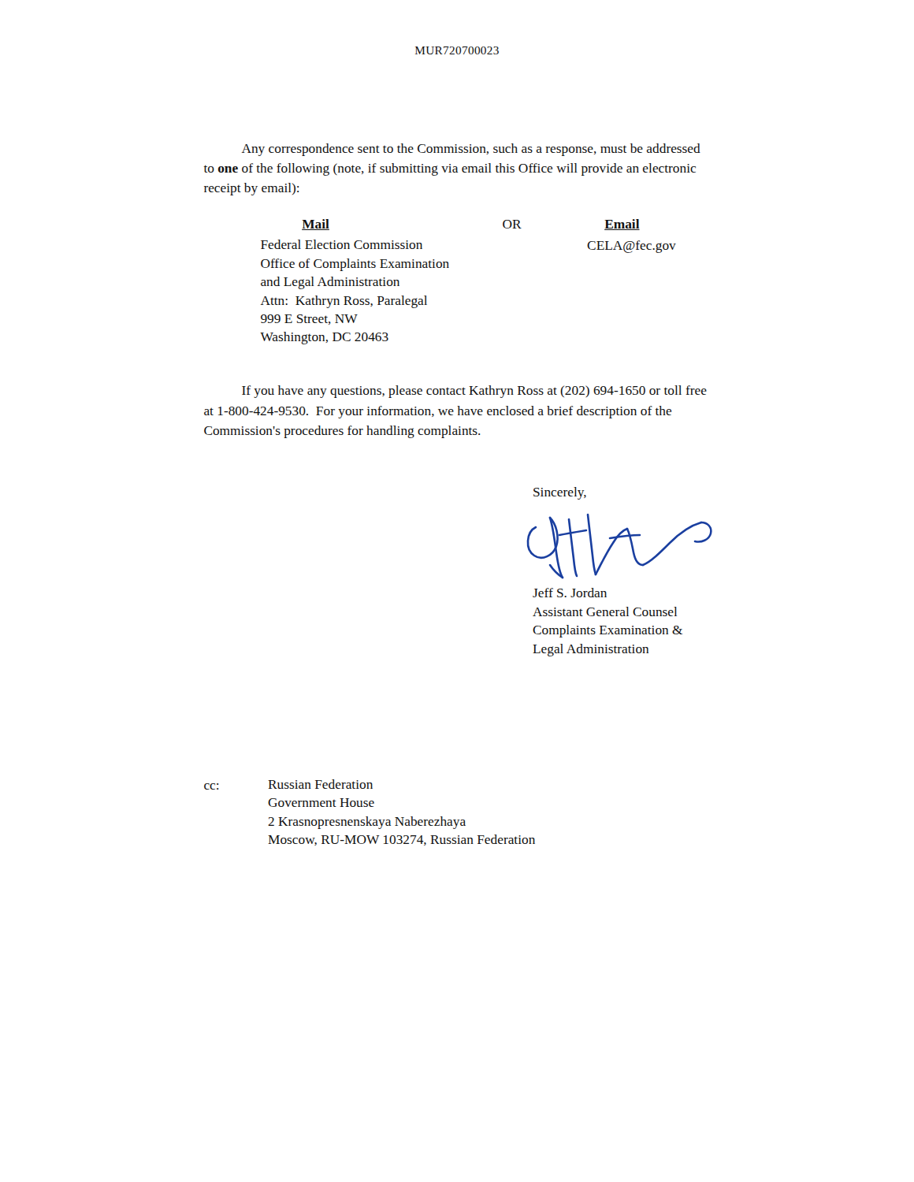MUR720700023
Any correspondence sent to the Commission, such as a response, must be addressed to one of the following (note, if submitting via email this Office will provide an electronic receipt by email):
Mail
Federal Election Commission
Office of Complaints Examination
and Legal Administration
Attn: Kathryn Ross, Paralegal
999 E Street, NW
Washington, DC 20463
OR
Email
CELA@fec.gov
If you have any questions, please contact Kathryn Ross at (202) 694-1650 or toll free at 1-800-424-9530. For your information, we have enclosed a brief description of the Commission's procedures for handling complaints.
Sincerely,
Jeff S. Jordan
Assistant General Counsel
Complaints Examination &
Legal Administration
cc:
Russian Federation
Government House
2 Krasnopresnenskaya Naberezhaya
Moscow, RU-MOW 103274, Russian Federation